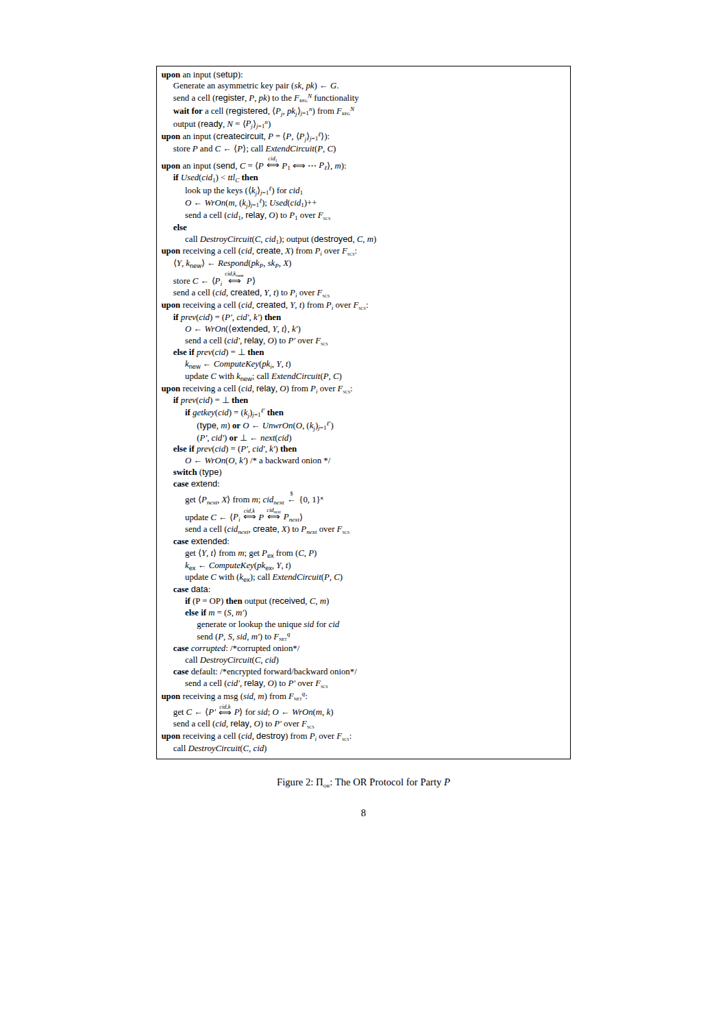upon an input (setup):
Generate an asymmetric key pair (sk, pk) ← G.
send a cell (register, P, pk) to the FregN functionality
wait for a cell (registered, ⟨Pj, pkj⟩j=1n) from FregN
output (ready, N = ⟨Pj⟩j=1n)
upon an input (createcircuit, P = ⟨P, ⟨Pj⟩j=1ℓ⟩):
store P and C ← ⟨P⟩; call ExtendCircuit(P, C)
upon an input (send, C = ⟨P cid1⟺ P1 ⟺ ⋯ Pℓ⟩, m):
if Used(cid1) < ttlC then
look up the keys (⟨kj⟩j=1ℓ) for cid1
O ← WrOn(m, (kj)j=1ℓ); Used(cid1)++
send a cell (cid1, relay, O) to P1 over Fscs
else
call DestroyCircuit(C, cid1); output (destroyed, C, m)
upon receiving a cell (cid, create, X) from Pi over Fscs:
⟨Y, knew⟩ ← Respond(pkP, skP, X)
store C ← ⟨Pi cid,knew⟺ P⟩
send a cell (cid, created, Y, t) to Pi over Fscs
upon receiving a cell (cid, created, Y, t) from Pi over Fscs:
if prev(cid) = (P′, cid′, k′) then
O ← WrOn(⟨extended, Y, t⟩, k′)
send a cell (cid′, relay, O) to P′ over Fscs
else if prev(cid) = ⊥ then
knew ← ComputeKey(pki, Y, t)
update C with knew; call ExtendCircuit(P, C)
upon receiving a cell (cid, relay, O) from Pi over Fscs:
if prev(cid) = ⊥ then
if getkey(cid) = (kj)j=1ℓ′ then
(type, m) or O ← UnwrOn(O, (kj)j=1ℓ′)
(P′, cid′) or ⊥ ← next(cid)
else if prev(cid) = (P′, cid′, k′) then
O ← WrOn(O, k′) /* a backward onion */
switch (type)
case extend:
get ⟨Pnext, X⟩ from m; cidnext $← {0, 1}κ
update C ← ⟨Pi cid,k⟺ P cidnext⟺ Pnext⟩
send a cell (cidnext, create, X) to Pnext over Fscs
case extended:
get ⟨Y, t⟩ from m; get Pex from (C, P)
kex ← ComputeKey(pkex, Y, t)
update C with (kex); call ExtendCircuit(P, C)
case data:
if (P = OP) then output (received, C, m)
else if m = (S, m′)
generate or lookup the unique sid for cid
send (P, S, sid, m′) to Fnetq
case corrupted: /*corrupted onion*/
call DestroyCircuit(C, cid)
case default: /*encrypted forward/backward onion*/
send a cell (cid′, relay, O) to P′ over Fscs
upon receiving a msg (sid, m) from Fnetq:
get C ← ⟨P′ cid,k⟺ P⟩ for sid; O ← WrOn(m, k)
send a cell (cid, relay, O) to P′ over Fscs
upon receiving a cell (cid, destroy) from Pi over Fscs:
call DestroyCircuit(C, cid)
Figure 2: Πor: The OR Protocol for Party P
8